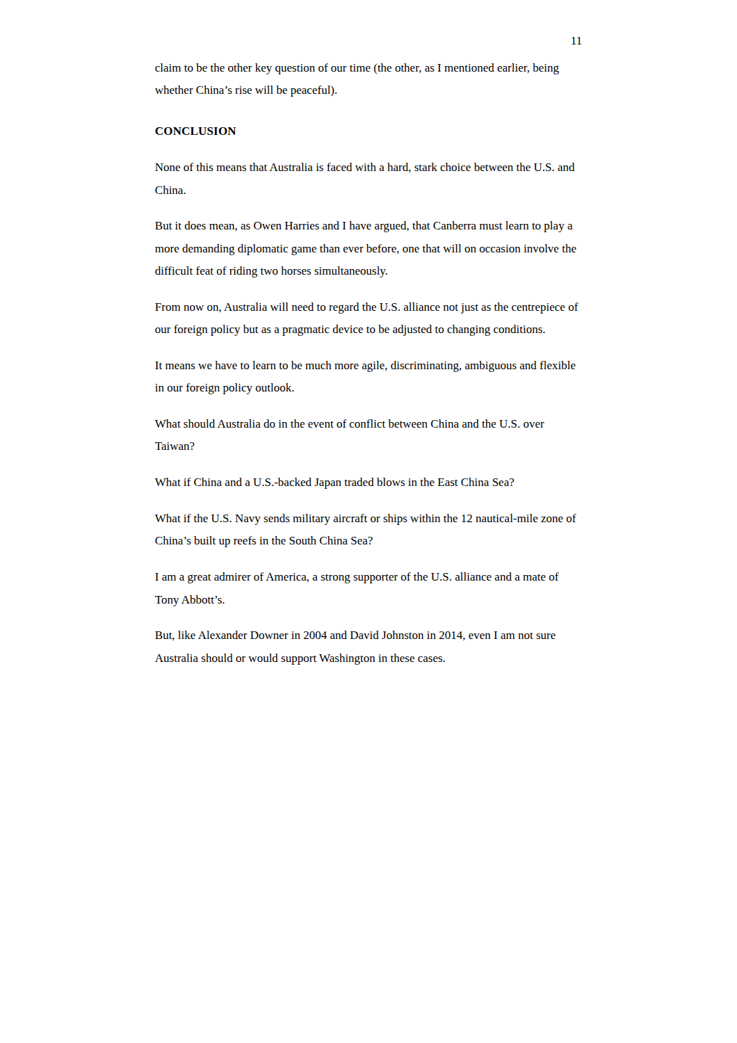11
claim to be the other key question of our time (the other, as I mentioned earlier, being whether China’s rise will be peaceful).
CONCLUSION
None of this means that Australia is faced with a hard, stark choice between the U.S. and China.
But it does mean, as Owen Harries and I have argued, that Canberra must learn to play a more demanding diplomatic game than ever before, one that will on occasion involve the difficult feat of riding two horses simultaneously.
From now on, Australia will need to regard the U.S. alliance not just as the centrepiece of our foreign policy but as a pragmatic device to be adjusted to changing conditions.
It means we have to learn to be much more agile, discriminating, ambiguous and flexible in our foreign policy outlook.
What should Australia do in the event of conflict between China and the U.S. over Taiwan?
What if China and a U.S.-backed Japan traded blows in the East China Sea?
What if the U.S. Navy sends military aircraft or ships within the 12 nautical-mile zone of China’s built up reefs in the South China Sea?
I am a great admirer of America, a strong supporter of the U.S. alliance and a mate of Tony Abbott’s.
But, like Alexander Downer in 2004 and David Johnston in 2014, even I am not sure Australia should or would support Washington in these cases.